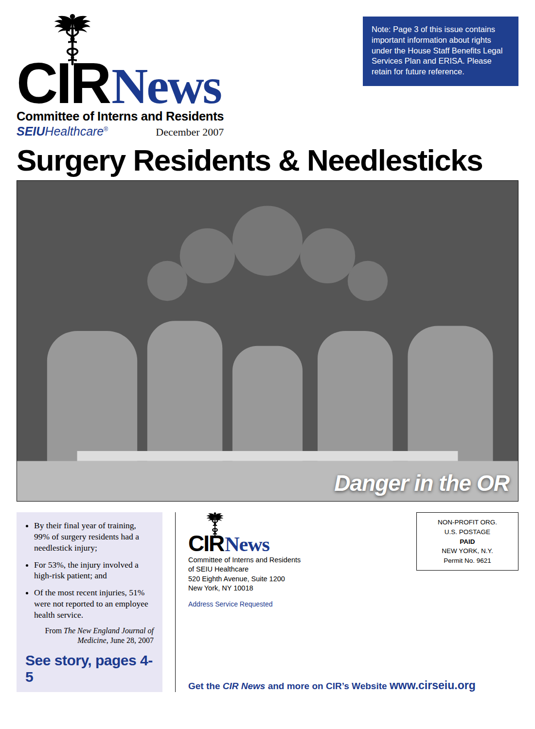CIR News
Committee of Interns and Residents
SEIU Healthcare®
December 2007
Note: Page 3 of this issue contains important information about rights under the House Staff Benefits Legal Services Plan and ERISA. Please retain for future reference.
Surgery Residents & Needlesticks
Danger in the OR
By their final year of training, 99% of surgery residents had a needlestick injury;
For 53%, the injury involved a high-risk patient; and
Of the most recent injuries, 51% were not reported to an employee health service.
From The New England Journal of Medicine, June 28, 2007
See story, pages 4-5
CIR News
Committee of Interns and Residents
of SEIU Healthcare
520 Eighth Avenue, Suite 1200
New York, NY 10018
Address Service Requested
NON-PROFIT ORG.
U.S. POSTAGE
PAID
NEW YORK, N.Y.
Permit No. 9621
Get the CIR News and more on CIR’s Website www.cirseiu.org